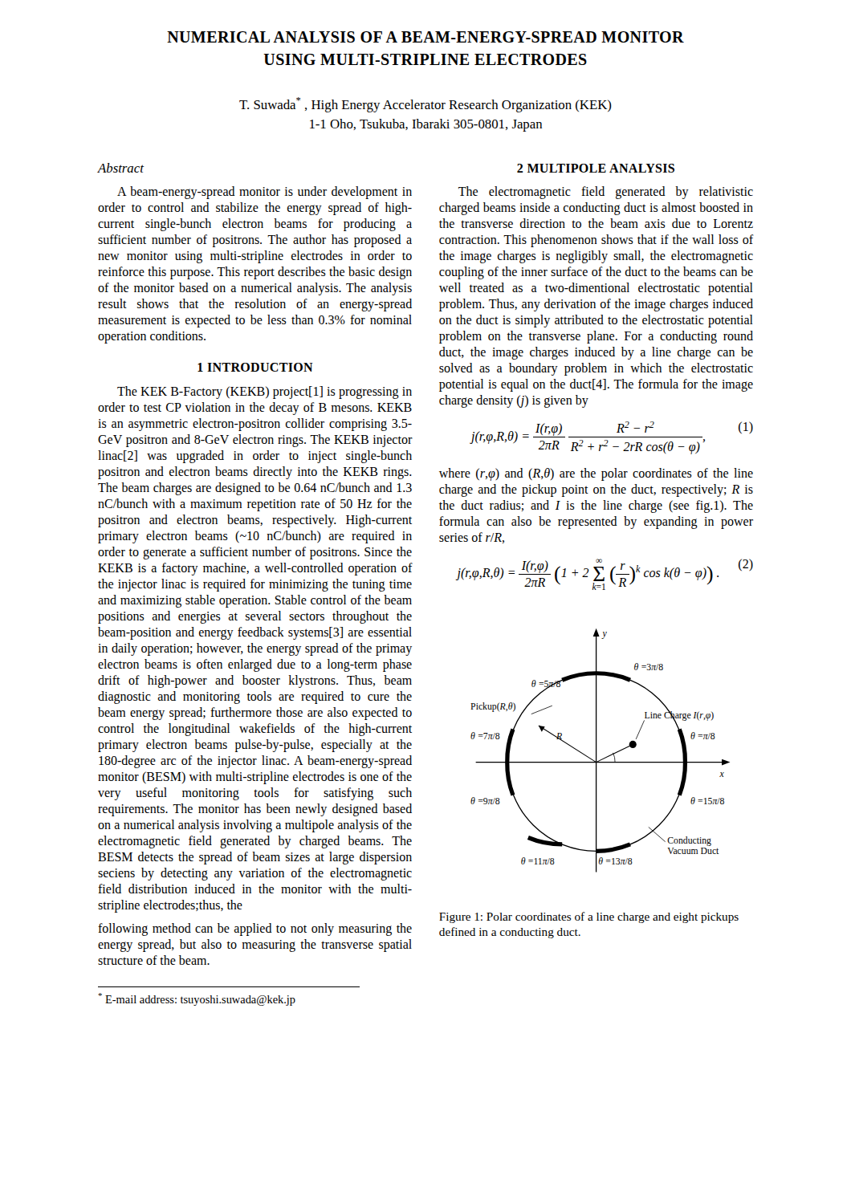NUMERICAL ANALYSIS OF A BEAM-ENERGY-SPREAD MONITOR
USING MULTI-STRIPLINE ELECTRODES
T. Suwada* , High Energy Accelerator Research Organization (KEK)
1-1 Oho, Tsukuba, Ibaraki 305-0801, Japan
Abstract
A beam-energy-spread monitor is under development in order to control and stabilize the energy spread of high-current single-bunch electron beams for producing a sufficient number of positrons. The author has proposed a new monitor using multi-stripline electrodes in order to reinforce this purpose. This report describes the basic design of the monitor based on a numerical analysis. The analysis result shows that the resolution of an energy-spread measurement is expected to be less than 0.3% for nominal operation conditions.
1 INTRODUCTION
The KEK B-Factory (KEKB) project[1] is progressing in order to test CP violation in the decay of B mesons. KEKB is an asymmetric electron-positron collider comprising 3.5-GeV positron and 8-GeV electron rings. The KEKB injector linac[2] was upgraded in order to inject single-bunch positron and electron beams directly into the KEKB rings. The beam charges are designed to be 0.64 nC/bunch and 1.3 nC/bunch with a maximum repetition rate of 50 Hz for the positron and electron beams, respectively. High-current primary electron beams (~10 nC/bunch) are required in order to generate a sufficient number of positrons. Since the KEKB is a factory machine, a well-controlled operation of the injector linac is required for minimizing the tuning time and maximizing stable operation. Stable control of the beam positions and energies at several sectors throughout the beam-position and energy feedback systems[3] are essential in daily operation; however, the energy spread of the primay electron beams is often enlarged due to a long-term phase drift of high-power and booster klystrons. Thus, beam diagnostic and monitoring tools are required to cure the beam energy spread; furthermore those are also expected to control the longitudinal wakefields of the high-current primary electron beams pulse-by-pulse, especially at the 180-degree arc of the injector linac. A beam-energy-spread monitor (BESM) with multi-stripline electrodes is one of the very useful monitoring tools for satisfying such requirements. The monitor has been newly designed based on a numerical analysis involving a multipole analysis of the electromagnetic field generated by charged beams. The BESM detects the spread of beam sizes at large dispersion seciens by detecting any variation of the electromagnetic field distribution induced in the monitor with the multi-stripline electrodes;thus, the
following method can be applied to not only measuring the energy spread, but also to measuring the transverse spatial structure of the beam.
2 MULTIPOLE ANALYSIS
The electromagnetic field generated by relativistic charged beams inside a conducting duct is almost boosted in the transverse direction to the beam axis due to Lorentz contraction. This phenomenon shows that if the wall loss of the image charges is negligibly small, the electromagnetic coupling of the inner surface of the duct to the beams can be well treated as a two-dimentional electrostatic potential problem. Thus, any derivation of the image charges induced on the duct is simply attributed to the electrostatic potential problem on the transverse plane. For a conducting round duct, the image charges induced by a line charge can be solved as a boundary problem in which the electrostatic potential is equal on the duct[4]. The formula for the image charge density (j) is given by
j(r,φ,R,θ) = I(r,φ) 2πR R2 − r2 R2 + r2 − 2rR cos(θ − φ), (1)
where (r,φ) and (R,θ) are the polar coordinates of the line charge and the pickup point on the duct, respectively; R is the duct radius; and I is the line charge (see fig.1). The formula can also be represented by expanding in power series of r/R,
j(r,φ,R,θ) = I(r,φ) 2πR (1 + 2 ∞Σk=1 (rR)k cos k(θ − φ)) . (2)
y x R Pickup(R,θ) Line Charge I(r,φ) Conducting Vacuum Duct θ=π/8 θ=3π/8 θ=5π/8 θ=7π/8 θ=9π/8 θ=11π/8 θ=13π/8 θ=15π/8
Figure 1: Polar coordinates of a line charge and eight pickups defined in a conducting duct.
* E-mail address: tsuyoshi.suwada@kek.jp